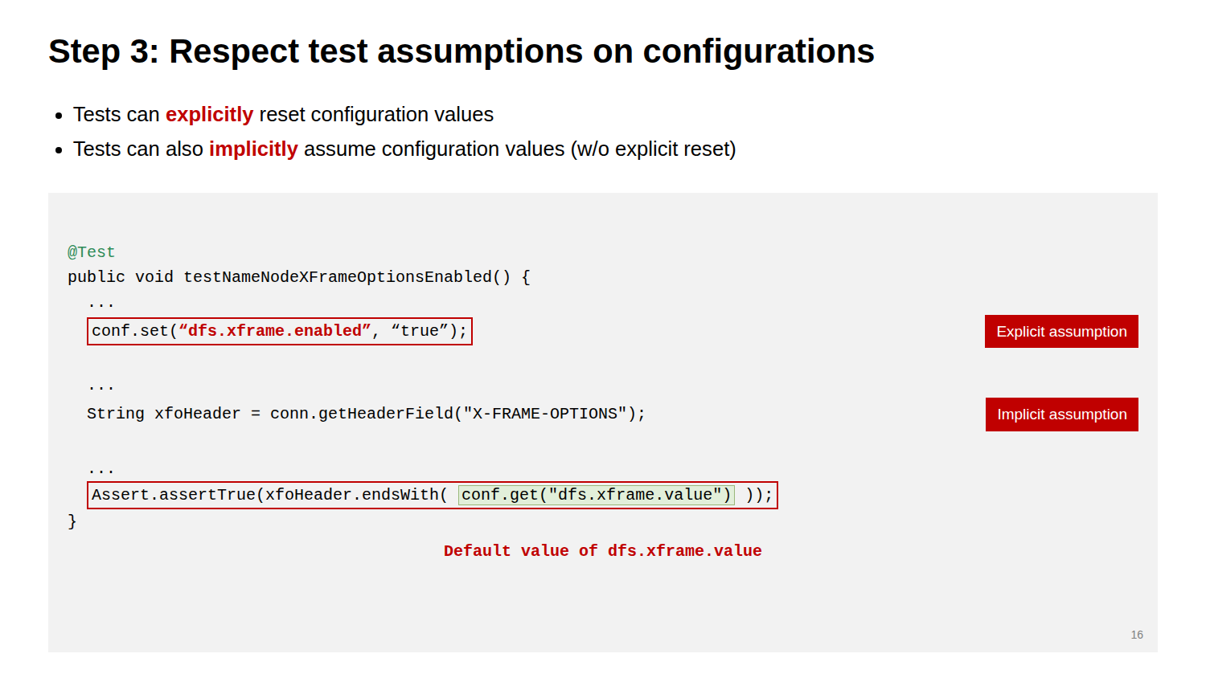Step 3: Respect test assumptions on configurations
Tests can explicitly reset configuration values
Tests can also implicitly assume configuration values (w/o explicit reset)
@Test public void testNameNodeXFrameOptionsEnabled() { ...
conf.set(“dfs.xframe.enabled”, “true”); Explicit assumption
...
String xfoHeader = conn.getHeaderField("X-FRAME-OPTIONS"); Implicit assumption
... Assert.assertTrue(xfoHeader.endsWith( conf.get("dfs.xframe.value") )); }
Default value of dfs.xframe.value
16